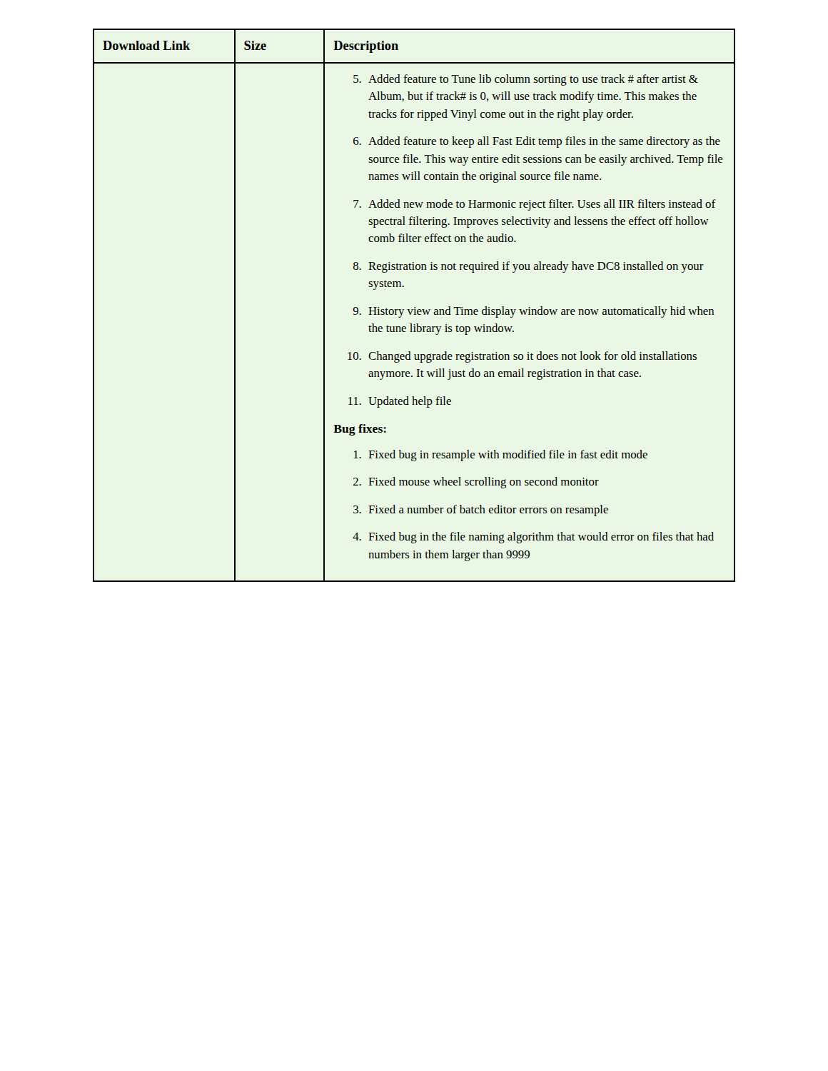| Download Link | Size | Description |
| --- | --- | --- |
| | | Added feature to Tune lib column sorting to use track # after artist & Album, but if track# is 0, will use track modify time. This makes the tracks for ripped Vinyl come out in the right play order. Added feature to keep all Fast Edit temp files in the same directory as the source file. This way entire edit sessions can be easily archived. Temp file names will contain the original source file name. Added new mode to Harmonic reject filter. Uses all IIR filters instead of spectral filtering. Improves selectivity and lessens the effect off hollow comb filter effect on the audio. Registration is not required if you already have DC8 installed on your system. History view and Time display window are now automatically hid when the tune library is top window. Changed upgrade registration so it does not look for old installations anymore. It will just do an email registration in that case. Updated help file Bug fixes: Fixed bug in resample with modified file in fast edit mode Fixed mouse wheel scrolling on second monitor Fixed a number of batch editor errors on resample Fixed bug in the file naming algorithm that would error on files that had numbers in them larger than 9999 |